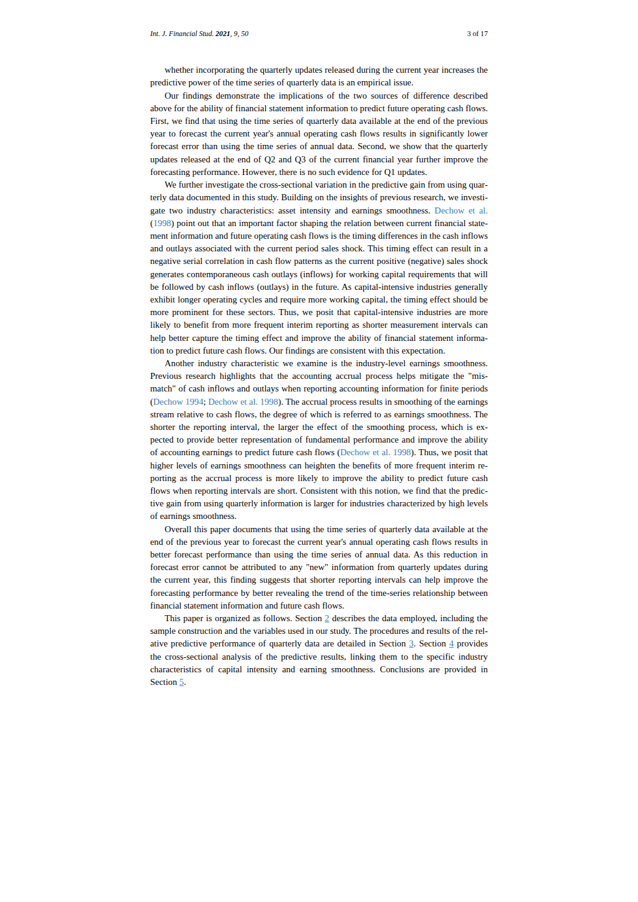Int. J. Financial Stud. 2021, 9, 50
3 of 17
whether incorporating the quarterly updates released during the current year increases the predictive power of the time series of quarterly data is an empirical issue.
Our findings demonstrate the implications of the two sources of difference described above for the ability of financial statement information to predict future operating cash flows. First, we find that using the time series of quarterly data available at the end of the previous year to forecast the current year's annual operating cash flows results in significantly lower forecast error than using the time series of annual data. Second, we show that the quarterly updates released at the end of Q2 and Q3 of the current financial year further improve the forecasting performance. However, there is no such evidence for Q1 updates.
We further investigate the cross-sectional variation in the predictive gain from using quarterly data documented in this study. Building on the insights of previous research, we investigate two industry characteristics: asset intensity and earnings smoothness. Dechow et al. (1998) point out that an important factor shaping the relation between current financial statement information and future operating cash flows is the timing differences in the cash inflows and outlays associated with the current period sales shock. This timing effect can result in a negative serial correlation in cash flow patterns as the current positive (negative) sales shock generates contemporaneous cash outlays (inflows) for working capital requirements that will be followed by cash inflows (outlays) in the future. As capital-intensive industries generally exhibit longer operating cycles and require more working capital, the timing effect should be more prominent for these sectors. Thus, we posit that capital-intensive industries are more likely to benefit from more frequent interim reporting as shorter measurement intervals can help better capture the timing effect and improve the ability of financial statement information to predict future cash flows. Our findings are consistent with this expectation.
Another industry characteristic we examine is the industry-level earnings smoothness. Previous research highlights that the accounting accrual process helps mitigate the "mismatch" of cash inflows and outlays when reporting accounting information for finite periods (Dechow 1994; Dechow et al. 1998). The accrual process results in smoothing of the earnings stream relative to cash flows, the degree of which is referred to as earnings smoothness. The shorter the reporting interval, the larger the effect of the smoothing process, which is expected to provide better representation of fundamental performance and improve the ability of accounting earnings to predict future cash flows (Dechow et al. 1998). Thus, we posit that higher levels of earnings smoothness can heighten the benefits of more frequent interim reporting as the accrual process is more likely to improve the ability to predict future cash flows when reporting intervals are short. Consistent with this notion, we find that the predictive gain from using quarterly information is larger for industries characterized by high levels of earnings smoothness.
Overall this paper documents that using the time series of quarterly data available at the end of the previous year to forecast the current year's annual operating cash flows results in better forecast performance than using the time series of annual data. As this reduction in forecast error cannot be attributed to any "new" information from quarterly updates during the current year, this finding suggests that shorter reporting intervals can help improve the forecasting performance by better revealing the trend of the time-series relationship between financial statement information and future cash flows.
This paper is organized as follows. Section 2 describes the data employed, including the sample construction and the variables used in our study. The procedures and results of the relative predictive performance of quarterly data are detailed in Section 3. Section 4 provides the cross-sectional analysis of the predictive results, linking them to the specific industry characteristics of capital intensity and earning smoothness. Conclusions are provided in Section 5.